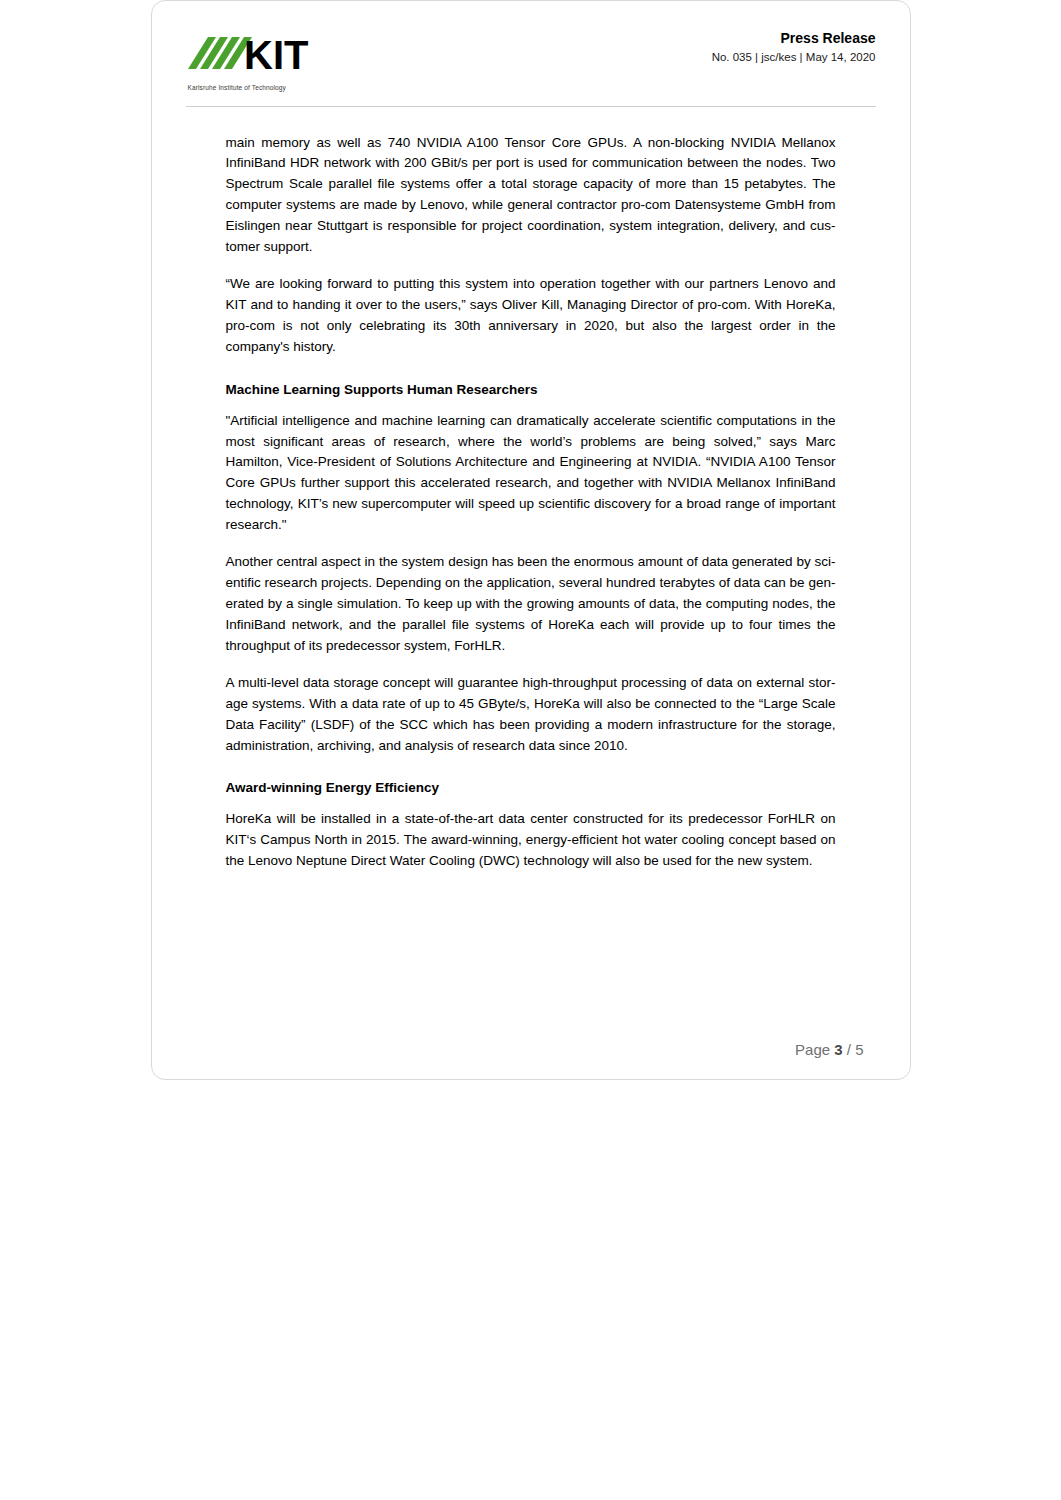KIT
Karlsruhe Institute of Technology
Press Release
No. 035 | jsc/kes | May 14, 2020
main memory as well as 740 NVIDIA A100 Tensor Core GPUs. A non-blocking NVIDIA Mellanox InfiniBand HDR network with 200 GBit/s per port is used for communication between the nodes. Two Spectrum Scale parallel file systems offer a total storage capacity of more than 15 petabytes. The computer systems are made by Lenovo, while general contractor pro-com Datensysteme GmbH from Eislingen near Stuttgart is responsible for project coordination, system integration, delivery, and customer support.
“We are looking forward to putting this system into operation together with our partners Lenovo and KIT and to handing it over to the users,” says Oliver Kill, Managing Director of pro-com. With HoreKa, pro-com is not only celebrating its 30th anniversary in 2020, but also the largest order in the company's history.
Machine Learning Supports Human Researchers
"Artificial intelligence and machine learning can dramatically accelerate scientific computations in the most significant areas of research, where the world’s problems are being solved,” says Marc Hamilton, Vice-President of Solutions Architecture and Engineering at NVIDIA. “NVIDIA A100 Tensor Core GPUs further support this accelerated research, and together with NVIDIA Mellanox InfiniBand technology, KIT’s new supercomputer will speed up scientific discovery for a broad range of important research."
Another central aspect in the system design has been the enormous amount of data generated by scientific research projects. Depending on the application, several hundred terabytes of data can be generated by a single simulation. To keep up with the growing amounts of data, the computing nodes, the InfiniBand network, and the parallel file systems of HoreKa each will provide up to four times the throughput of its predecessor system, ForHLR.
A multi-level data storage concept will guarantee high-throughput processing of data on external storage systems. With a data rate of up to 45 GByte/s, HoreKa will also be connected to the “Large Scale Data Facility” (LSDF) of the SCC which has been providing a modern infrastructure for the storage, administration, archiving, and analysis of research data since 2010.
Award-winning Energy Efficiency
HoreKa will be installed in a state-of-the-art data center constructed for its predecessor ForHLR on KIT‘s Campus North in 2015. The award-winning, energy-efficient hot water cooling concept based on the Lenovo Neptune Direct Water Cooling (DWC) technology will also be used for the new system.
Page 3 / 5